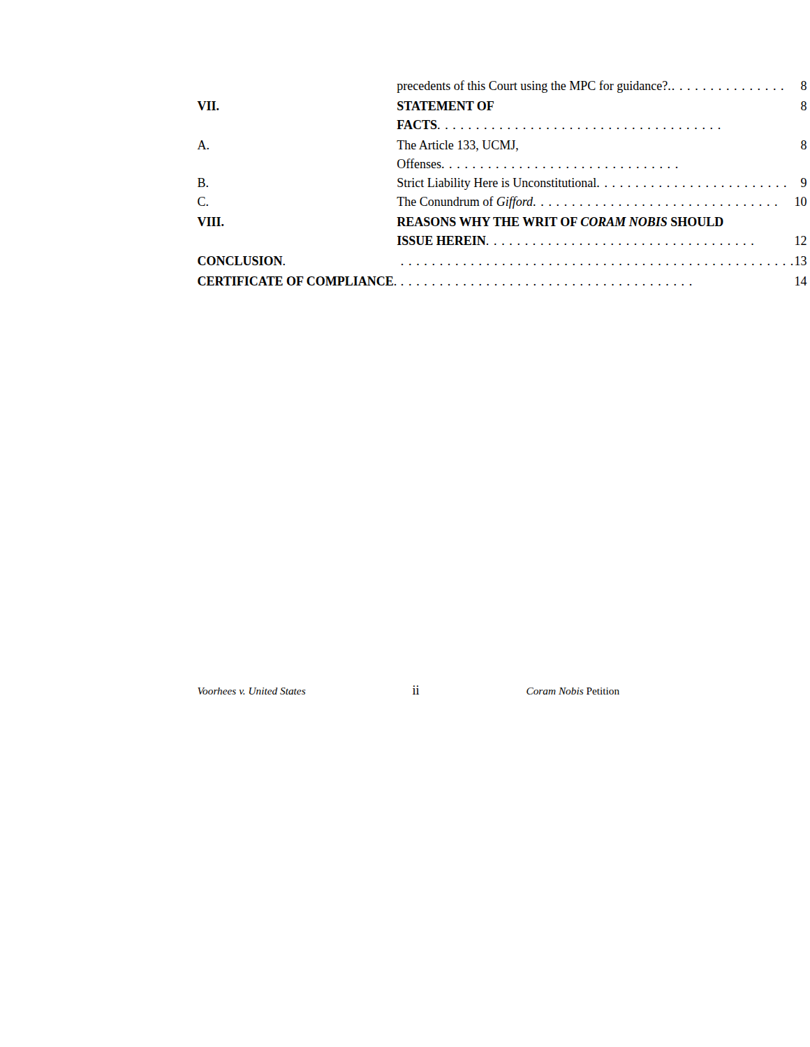| | precedents of this Court using the MPC for guidance? .. . . . . . . . . . . . . . . | 8 |
| VII. | STATEMENT OF FACTS . . . . . . . . . . . . . . . . . . . . . . . . . . . . . . . . . . . . . | 8 |
| A. | The Article 133, UCMJ, Offenses . . . . . . . . . . . . . . . . . . . . . . . . . . . . . . . | 8 |
| B. | Strict Liability Here is Unconstitutional . . . . . . . . . . . . . . . . . . . . . . . . . | 9 |
| C. | The Conundrum of Gifford . . . . . . . . . . . . . . . . . . . . . . . . . . . . . . . . | 10 |
| VIII. | REASONS WHY THE WRIT OF CORAM NOBIS SHOULD | |
| | ISSUE HEREIN . . . . . . . . . . . . . . . . . . . . . . . . . . . . . . . . . . . | 12 |
| CONCLUSION . | . . . . . . . . . . . . . . . . . . . . . . . . . . . . . . . . . . . . . . . . . . . . . . . . . . . | 13 |
| CERTIFICATE OF COMPLIANCE . | . . . . . . . . . . . . . . . . . . . . . . . . . . . . . . . . . . . . . . | 14 |
Voorhees v. United States
ii
Coram Nobis Petition